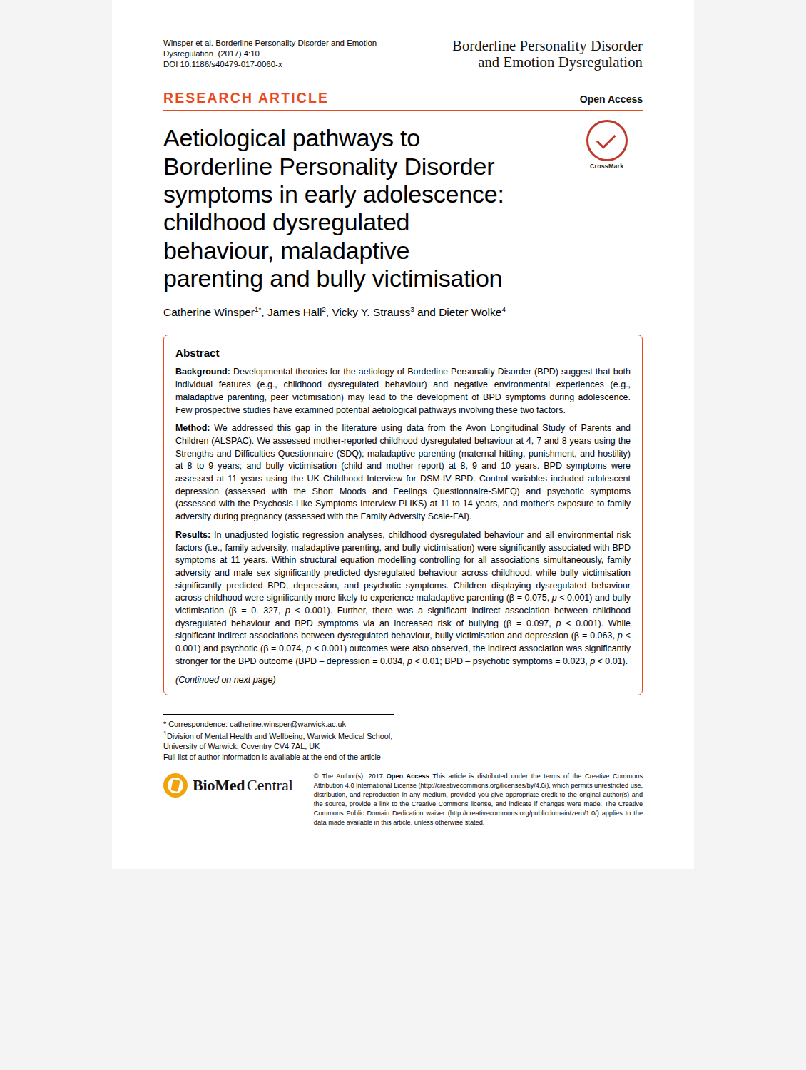Winsper et al. Borderline Personality Disorder and Emotion
Dysregulation (2017) 4:10
DOI 10.1186/s40479-017-0060-x
Borderline Personality Disorder
and Emotion Dysregulation
Research Article
Open Access
CrossMark
Aetiological pathways to Borderline Personality Disorder symptoms in early adolescence: childhood dysregulated behaviour, maladaptive parenting and bully victimisation
Catherine Winsper1*, James Hall2, Vicky Y. Strauss3 and Dieter Wolke4
Abstract
Background: Developmental theories for the aetiology of Borderline Personality Disorder (BPD) suggest that both individual features (e.g., childhood dysregulated behaviour) and negative environmental experiences (e.g., maladaptive parenting, peer victimisation) may lead to the development of BPD symptoms during adolescence. Few prospective studies have examined potential aetiological pathways involving these two factors.
Method: We addressed this gap in the literature using data from the Avon Longitudinal Study of Parents and Children (ALSPAC). We assessed mother-reported childhood dysregulated behaviour at 4, 7 and 8 years using the Strengths and Difficulties Questionnaire (SDQ); maladaptive parenting (maternal hitting, punishment, and hostility) at 8 to 9 years; and bully victimisation (child and mother report) at 8, 9 and 10 years. BPD symptoms were assessed at 11 years using the UK Childhood Interview for DSM-IV BPD. Control variables included adolescent depression (assessed with the Short Moods and Feelings Questionnaire-SMFQ) and psychotic symptoms (assessed with the Psychosis-Like Symptoms Interview-PLIKS) at 11 to 14 years, and mother's exposure to family adversity during pregnancy (assessed with the Family Adversity Scale-FAI).
Results: In unadjusted logistic regression analyses, childhood dysregulated behaviour and all environmental risk factors (i.e., family adversity, maladaptive parenting, and bully victimisation) were significantly associated with BPD symptoms at 11 years. Within structural equation modelling controlling for all associations simultaneously, family adversity and male sex significantly predicted dysregulated behaviour across childhood, while bully victimisation significantly predicted BPD, depression, and psychotic symptoms. Children displaying dysregulated behaviour across childhood were significantly more likely to experience maladaptive parenting (β = 0.075, p < 0.001) and bully victimisation (β = 0. 327, p < 0.001). Further, there was a significant indirect association between childhood dysregulated behaviour and BPD symptoms via an increased risk of bullying (β = 0.097, p < 0.001). While significant indirect associations between dysregulated behaviour, bully victimisation and depression (β = 0.063, p < 0.001) and psychotic (β = 0.074, p < 0.001) outcomes were also observed, the indirect association was significantly stronger for the BPD outcome (BPD – depression = 0.034, p < 0.01; BPD – psychotic symptoms = 0.023, p < 0.01).
(Continued on next page)
* Correspondence: catherine.winsper@warwick.ac.uk
1Division of Mental Health and Wellbeing, Warwick Medical School,
University of Warwick, Coventry CV4 7AL, UK
Full list of author information is available at the end of the article
BioMed Central
© The Author(s). 2017 Open Access This article is distributed under the terms of the Creative Commons Attribution 4.0 International License (http://creativecommons.org/licenses/by/4.0/), which permits unrestricted use, distribution, and reproduction in any medium, provided you give appropriate credit to the original author(s) and the source, provide a link to the Creative Commons license, and indicate if changes were made. The Creative Commons Public Domain Dedication waiver (http://creativecommons.org/publicdomain/zero/1.0/) applies to the data made available in this article, unless otherwise stated.